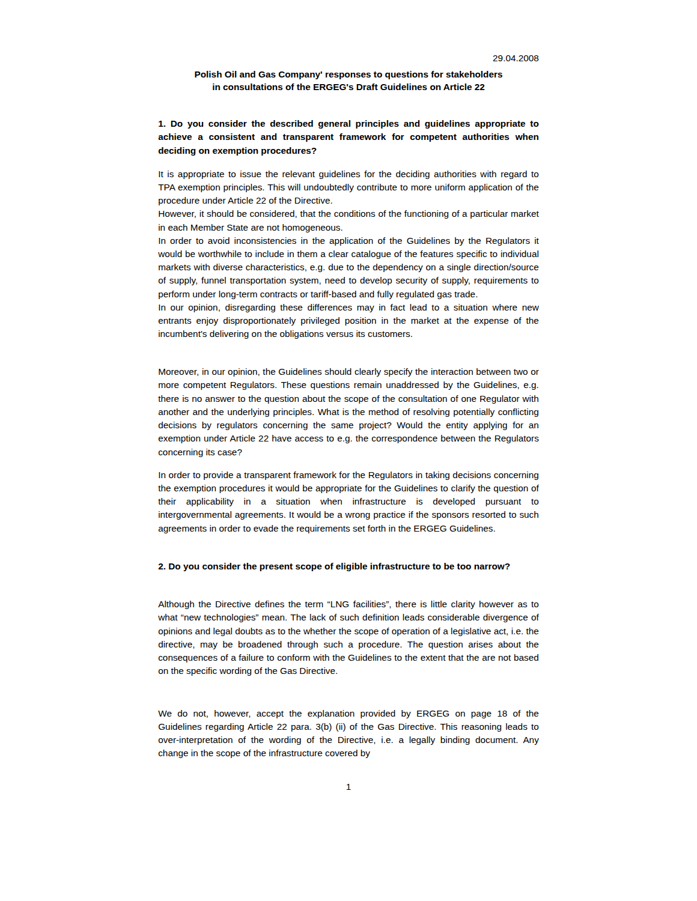29.04.2008
Polish Oil and Gas Company' responses to questions for stakeholders
in consultations of the ERGEG's Draft Guidelines on Article 22
1. Do you consider the described general principles and guidelines appropriate to achieve a consistent and transparent framework for competent authorities when deciding on exemption procedures?
It is appropriate to issue the relevant guidelines for the deciding authorities with regard to TPA exemption principles. This will undoubtedly contribute to more uniform application of the procedure under Article 22 of the Directive.
However, it should be considered, that the conditions of the functioning of a particular market in each Member State are not homogeneous.
In order to avoid inconsistencies in the application of the Guidelines by the Regulators it would be worthwhile to include in them a clear catalogue of the features specific to individual markets with diverse characteristics, e.g. due to the dependency on a single direction/source of supply, funnel transportation system, need to develop security of supply, requirements to perform under long-term contracts or tariff-based and fully regulated gas trade.
In our opinion, disregarding these differences may in fact lead to a situation where new entrants enjoy disproportionately privileged position in the market at the expense of the incumbent's delivering on the obligations versus its customers.
Moreover, in our opinion, the Guidelines should clearly specify the interaction between two or more competent Regulators. These questions remain unaddressed by the Guidelines, e.g. there is no answer to the question about the scope of the consultation of one Regulator with another and the underlying principles. What is the method of resolving potentially conflicting decisions by regulators concerning the same project? Would the entity applying for an exemption under Article 22 have access to e.g. the correspondence between the Regulators concerning its case?
In order to provide a transparent framework for the Regulators in taking decisions concerning the exemption procedures it would be appropriate for the Guidelines to clarify the question of their applicability in a situation when infrastructure is developed pursuant to intergovernmental agreements. It would be a wrong practice if the sponsors resorted to such agreements in order to evade the requirements set forth in the ERGEG Guidelines.
2. Do you consider the present scope of eligible infrastructure to be too narrow?
Although the Directive defines the term “LNG facilities”, there is little clarity however as to what “new technologies” mean. The lack of such definition leads considerable divergence of opinions and legal doubts as to the whether the scope of operation of a legislative act, i.e. the directive, may be broadened through such a procedure. The question arises about the consequences of a failure to conform with the Guidelines to the extent that the are not based on the specific wording of the Gas Directive.
We do not, however, accept the explanation provided by ERGEG on page 18 of the Guidelines regarding Article 22 para. 3(b) (ii) of the Gas Directive. This reasoning leads to over-interpretation of the wording of the Directive, i.e. a legally binding document. Any change in the scope of the infrastructure covered by
1